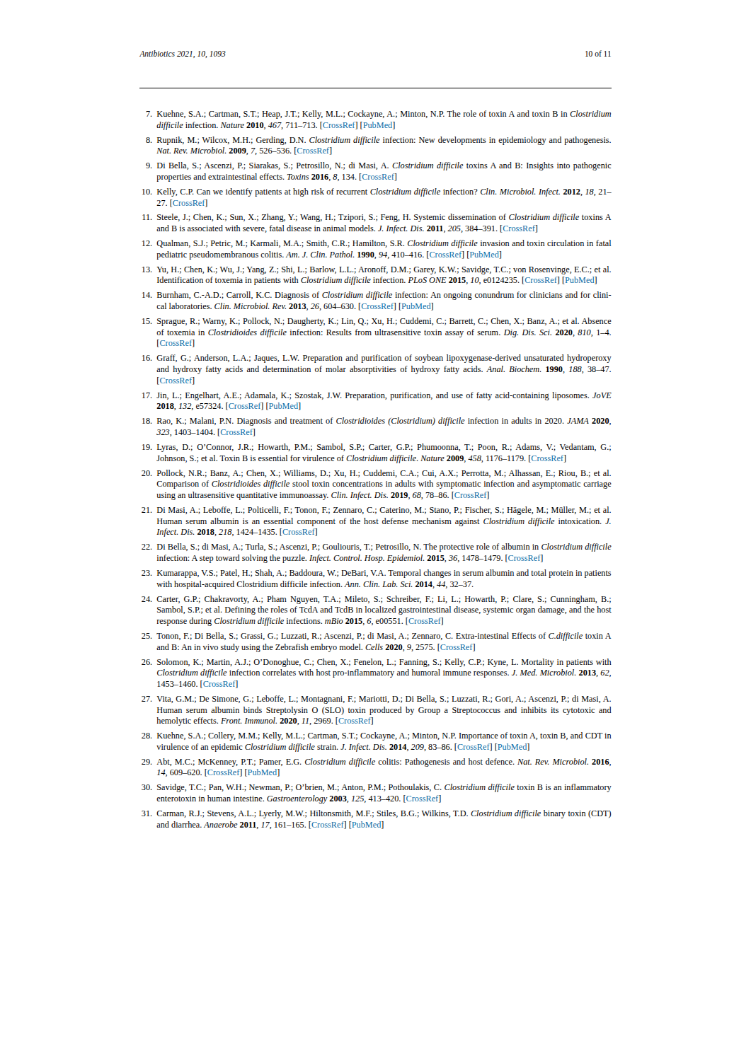Antibiotics 2021, 10, 1093 10 of 11
7. Kuehne, S.A.; Cartman, S.T.; Heap, J.T.; Kelly, M.L.; Cockayne, A.; Minton, N.P. The role of toxin A and toxin B in Clostridium difficile infection. Nature 2010, 467, 711–713. [CrossRef] [PubMed]
8. Rupnik, M.; Wilcox, M.H.; Gerding, D.N. Clostridium difficile infection: New developments in epidemiology and pathogenesis. Nat. Rev. Microbiol. 2009, 7, 526–536. [CrossRef]
9. Di Bella, S.; Ascenzi, P.; Siarakas, S.; Petrosillo, N.; di Masi, A. Clostridium difficile toxins A and B: Insights into pathogenic properties and extraintestinal effects. Toxins 2016, 8, 134. [CrossRef]
10. Kelly, C.P. Can we identify patients at high risk of recurrent Clostridium difficile infection? Clin. Microbiol. Infect. 2012, 18, 21–27. [CrossRef]
11. Steele, J.; Chen, K.; Sun, X.; Zhang, Y.; Wang, H.; Tzipori, S.; Feng, H. Systemic dissemination of Clostridium difficile toxins A and B is associated with severe, fatal disease in animal models. J. Infect. Dis. 2011, 205, 384–391. [CrossRef]
12. Qualman, S.J.; Petric, M.; Karmali, M.A.; Smith, C.R.; Hamilton, S.R. Clostridium difficile invasion and toxin circulation in fatal pediatric pseudomembranous colitis. Am. J. Clin. Pathol. 1990, 94, 410–416. [CrossRef] [PubMed]
13. Yu, H.; Chen, K.; Wu, J.; Yang, Z.; Shi, L.; Barlow, L.L.; Aronoff, D.M.; Garey, K.W.; Savidge, T.C.; von Rosenvinge, E.C.; et al. Identification of toxemia in patients with Clostridium difficile infection. PLoS ONE 2015, 10, e0124235. [CrossRef] [PubMed]
14. Burnham, C.-A.D.; Carroll, K.C. Diagnosis of Clostridium difficile infection: An ongoing conundrum for clinicians and for clinical laboratories. Clin. Microbiol. Rev. 2013, 26, 604–630. [CrossRef] [PubMed]
15. Sprague, R.; Warny, K.; Pollock, N.; Daugherty, K.; Lin, Q.; Xu, H.; Cuddemi, C.; Barrett, C.; Chen, X.; Banz, A.; et al. Absence of toxemia in Clostridioides difficile infection: Results from ultrasensitive toxin assay of serum. Dig. Dis. Sci. 2020, 810, 1–4. [CrossRef]
16. Graff, G.; Anderson, L.A.; Jaques, L.W. Preparation and purification of soybean lipoxygenase-derived unsaturated hydroperoxy and hydroxy fatty acids and determination of molar absorptivities of hydroxy fatty acids. Anal. Biochem. 1990, 188, 38–47. [CrossRef]
17. Jin, L.; Engelhart, A.E.; Adamala, K.; Szostak, J.W. Preparation, purification, and use of fatty acid-containing liposomes. JoVE 2018, 132, e57324. [CrossRef] [PubMed]
18. Rao, K.; Malani, P.N. Diagnosis and treatment of Clostridioides (Clostridium) difficile infection in adults in 2020. JAMA 2020, 323, 1403–1404. [CrossRef]
19. Lyras, D.; O’Connor, J.R.; Howarth, P.M.; Sambol, S.P.; Carter, G.P.; Phumoonna, T.; Poon, R.; Adams, V.; Vedantam, G.; Johnson, S.; et al. Toxin B is essential for virulence of Clostridium difficile. Nature 2009, 458, 1176–1179. [CrossRef]
20. Pollock, N.R.; Banz, A.; Chen, X.; Williams, D.; Xu, H.; Cuddemi, C.A.; Cui, A.X.; Perrotta, M.; Alhassan, E.; Riou, B.; et al. Comparison of Clostridioides difficile stool toxin concentrations in adults with symptomatic infection and asymptomatic carriage using an ultrasensitive quantitative immunoassay. Clin. Infect. Dis. 2019, 68, 78–86. [CrossRef]
21. Di Masi, A.; Leboffe, L.; Polticelli, F.; Tonon, F.; Zennaro, C.; Caterino, M.; Stano, P.; Fischer, S.; Hägele, M.; Müller, M.; et al. Human serum albumin is an essential component of the host defense mechanism against Clostridium difficile intoxication. J. Infect. Dis. 2018, 218, 1424–1435. [CrossRef]
22. Di Bella, S.; di Masi, A.; Turla, S.; Ascenzi, P.; Gouliouris, T.; Petrosillo, N. The protective role of albumin in Clostridium difficile infection: A step toward solving the puzzle. Infect. Control. Hosp. Epidemiol. 2015, 36, 1478–1479. [CrossRef]
23. Kumarappa, V.S.; Patel, H.; Shah, A.; Baddoura, W.; DeBari, V.A. Temporal changes in serum albumin and total protein in patients with hospital-acquired Clostridium difficile infection. Ann. Clin. Lab. Sci. 2014, 44, 32–37.
24. Carter, G.P.; Chakravorty, A.; Pham Nguyen, T.A.; Mileto, S.; Schreiber, F.; Li, L.; Howarth, P.; Clare, S.; Cunningham, B.; Sambol, S.P.; et al. Defining the roles of TcdA and TcdB in localized gastrointestinal disease, systemic organ damage, and the host response during Clostridium difficile infections. mBio 2015, 6, e00551. [CrossRef]
25. Tonon, F.; Di Bella, S.; Grassi, G.; Luzzati, R.; Ascenzi, P.; di Masi, A.; Zennaro, C. Extra-intestinal Effects of C.difficile toxin A and B: An in vivo study using the Zebrafish embryo model. Cells 2020, 9, 2575. [CrossRef]
26. Solomon, K.; Martin, A.J.; O’Donoghue, C.; Chen, X.; Fenelon, L.; Fanning, S.; Kelly, C.P.; Kyne, L. Mortality in patients with Clostridium difficile infection correlates with host pro-inflammatory and humoral immune responses. J. Med. Microbiol. 2013, 62, 1453–1460. [CrossRef]
27. Vita, G.M.; De Simone, G.; Leboffe, L.; Montagnani, F.; Mariotti, D.; Di Bella, S.; Luzzati, R.; Gori, A.; Ascenzi, P.; di Masi, A. Human serum albumin binds Streptolysin O (SLO) toxin produced by Group a Streptococcus and inhibits its cytotoxic and hemolytic effects. Front. Immunol. 2020, 11, 2969. [CrossRef]
28. Kuehne, S.A.; Collery, M.M.; Kelly, M.L.; Cartman, S.T.; Cockayne, A.; Minton, N.P. Importance of toxin A, toxin B, and CDT in virulence of an epidemic Clostridium difficile strain. J. Infect. Dis. 2014, 209, 83–86. [CrossRef] [PubMed]
29. Abt, M.C.; McKenney, P.T.; Pamer, E.G. Clostridium difficile colitis: Pathogenesis and host defence. Nat. Rev. Microbiol. 2016, 14, 609–620. [CrossRef] [PubMed]
30. Savidge, T.C.; Pan, W.H.; Newman, P.; O’brien, M.; Anton, P.M.; Pothoulakis, C. Clostridium difficile toxin B is an inflammatory enterotoxin in human intestine. Gastroenterology 2003, 125, 413–420. [CrossRef]
31. Carman, R.J.; Stevens, A.L.; Lyerly, M.W.; Hiltonsmith, M.F.; Stiles, B.G.; Wilkins, T.D. Clostridium difficile binary toxin (CDT) and diarrhea. Anaerobe 2011, 17, 161–165. [CrossRef] [PubMed]